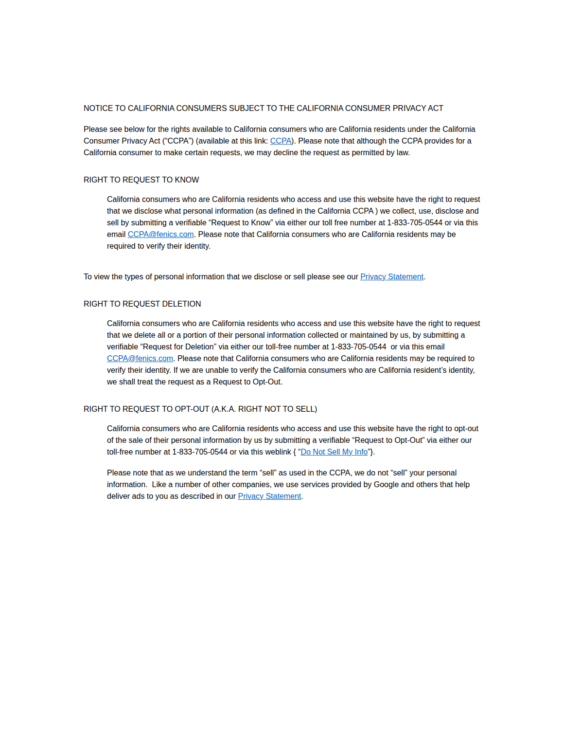Notice to California Consumers Subject to the California Consumer Privacy Act
Please see below for the rights available to California consumers who are California residents under the California Consumer Privacy Act (“CCPA”) (available at this link: CCPA). Please note that although the CCPA provides for a California consumer to make certain requests, we may decline the request as permitted by law.
Right to Request to Know
California consumers who are California residents who access and use this website have the right to request that we disclose what personal information (as defined in the California CCPA ) we collect, use, disclose and sell by submitting a verifiable “Request to Know” via either our toll free number at 1-833-705-0544 or via this email CCPA@fenics.com. Please note that California consumers who are California residents may be required to verify their identity.
To view the types of personal information that we disclose or sell please see our Privacy Statement.
Right to Request Deletion
California consumers who are California residents who access and use this website have the right to request that we delete all or a portion of their personal information collected or maintained by us, by submitting a verifiable “Request for Deletion” via either our toll-free number at 1-833-705-0544 or via this email CCPA@fenics.com. Please note that California consumers who are California residents may be required to verify their identity. If we are unable to verify the California consumers who are California resident’s identity, we shall treat the request as a Request to Opt-Out.
Right to Request to Opt-Out (a.k.a. Right Not to Sell)
California consumers who are California residents who access and use this website have the right to opt-out of the sale of their personal information by us by submitting a verifiable “Request to Opt-Out” via either our toll-free number at 1-833-705-0544 or via this weblink { “Do Not Sell My Info”}.
Please note that as we understand the term “sell” as used in the CCPA, we do not “sell” your personal information. Like a number of other companies, we use services provided by Google and others that help deliver ads to you as described in our Privacy Statement.